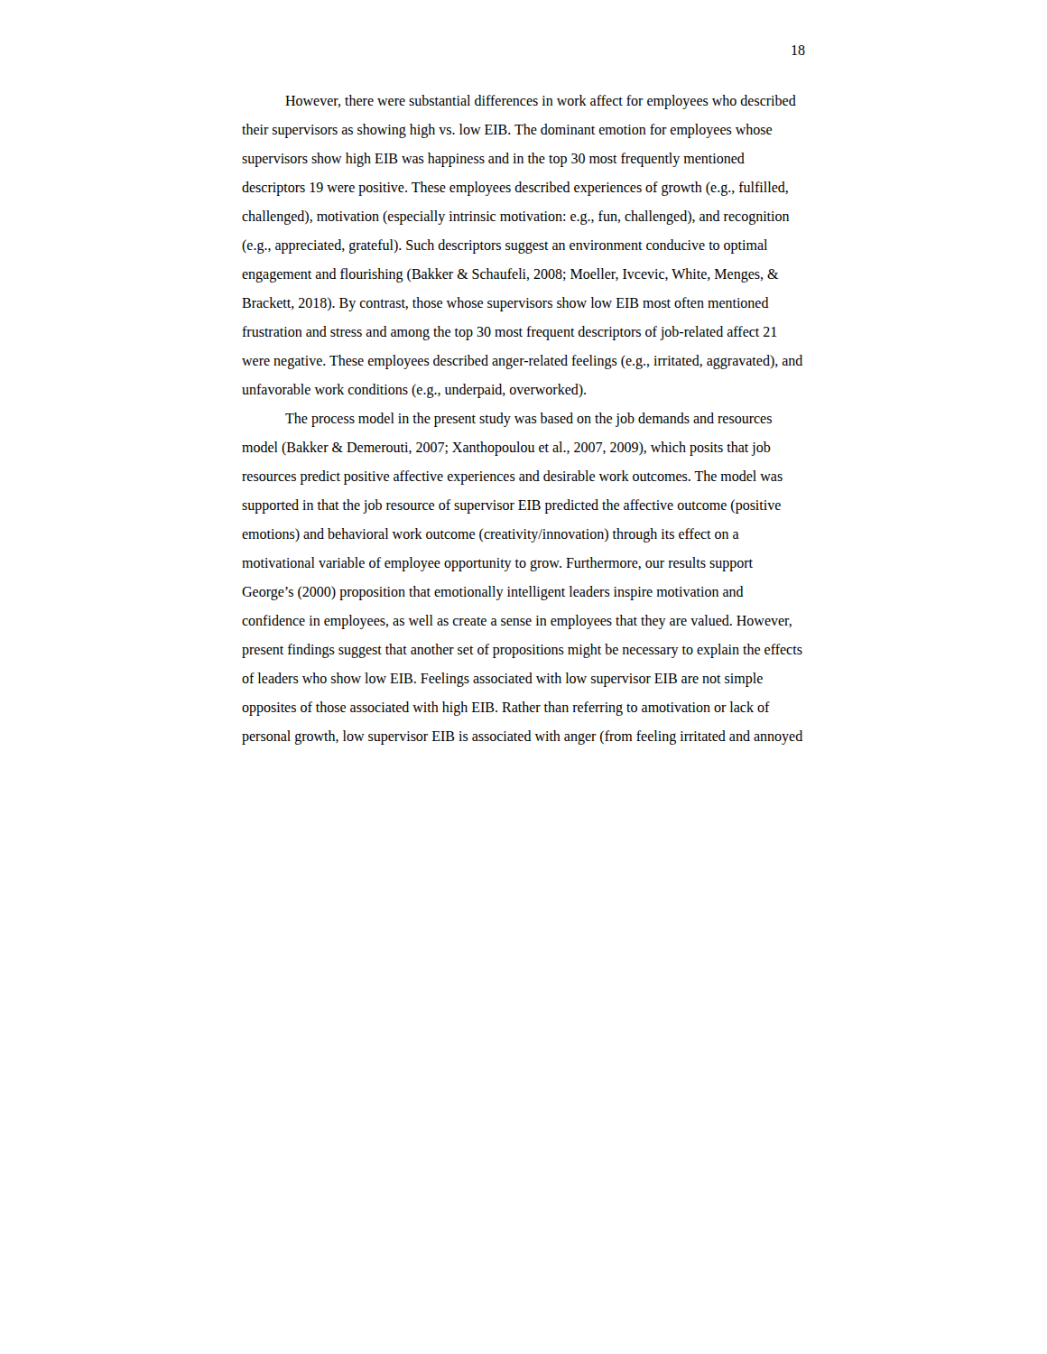18
However, there were substantial differences in work affect for employees who described their supervisors as showing high vs. low EIB. The dominant emotion for employees whose supervisors show high EIB was happiness and in the top 30 most frequently mentioned descriptors 19 were positive. These employees described experiences of growth (e.g., fulfilled, challenged), motivation (especially intrinsic motivation: e.g., fun, challenged), and recognition (e.g., appreciated, grateful). Such descriptors suggest an environment conducive to optimal engagement and flourishing (Bakker & Schaufeli, 2008; Moeller, Ivcevic, White, Menges, & Brackett, 2018). By contrast, those whose supervisors show low EIB most often mentioned frustration and stress and among the top 30 most frequent descriptors of job-related affect 21 were negative. These employees described anger-related feelings (e.g., irritated, aggravated), and unfavorable work conditions (e.g., underpaid, overworked).
The process model in the present study was based on the job demands and resources model (Bakker & Demerouti, 2007; Xanthopoulou et al., 2007, 2009), which posits that job resources predict positive affective experiences and desirable work outcomes. The model was supported in that the job resource of supervisor EIB predicted the affective outcome (positive emotions) and behavioral work outcome (creativity/innovation) through its effect on a motivational variable of employee opportunity to grow. Furthermore, our results support George’s (2000) proposition that emotionally intelligent leaders inspire motivation and confidence in employees, as well as create a sense in employees that they are valued. However, present findings suggest that another set of propositions might be necessary to explain the effects of leaders who show low EIB. Feelings associated with low supervisor EIB are not simple opposites of those associated with high EIB. Rather than referring to amotivation or lack of personal growth, low supervisor EIB is associated with anger (from feeling irritated and annoyed